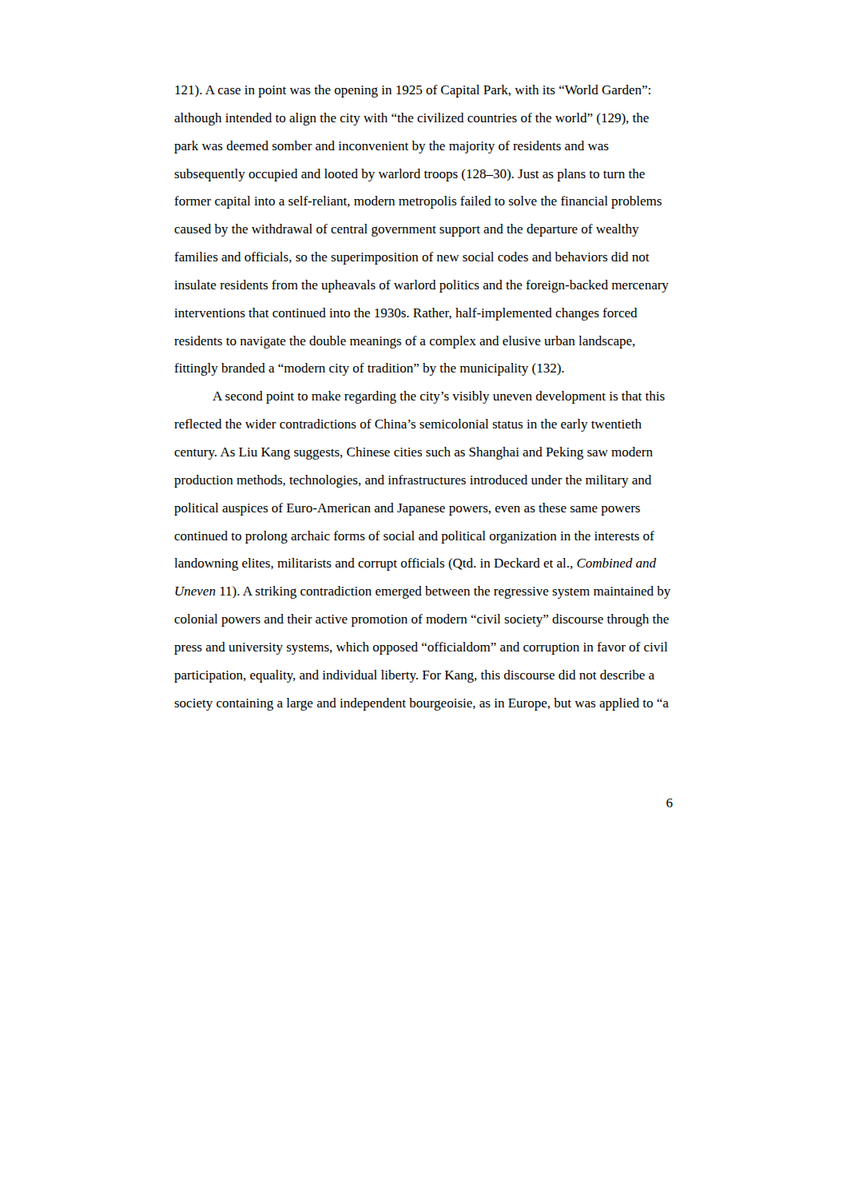121). A case in point was the opening in 1925 of Capital Park, with its “World Garden”: although intended to align the city with “the civilized countries of the world” (129), the park was deemed somber and inconvenient by the majority of residents and was subsequently occupied and looted by warlord troops (128–30). Just as plans to turn the former capital into a self-reliant, modern metropolis failed to solve the financial problems caused by the withdrawal of central government support and the departure of wealthy families and officials, so the superimposition of new social codes and behaviors did not insulate residents from the upheavals of warlord politics and the foreign-backed mercenary interventions that continued into the 1930s. Rather, half-implemented changes forced residents to navigate the double meanings of a complex and elusive urban landscape, fittingly branded a “modern city of tradition” by the municipality (132).
A second point to make regarding the city’s visibly uneven development is that this reflected the wider contradictions of China’s semicolonial status in the early twentieth century. As Liu Kang suggests, Chinese cities such as Shanghai and Peking saw modern production methods, technologies, and infrastructures introduced under the military and political auspices of Euro-American and Japanese powers, even as these same powers continued to prolong archaic forms of social and political organization in the interests of landowning elites, militarists and corrupt officials (Qtd. in Deckard et al., Combined and Uneven 11). A striking contradiction emerged between the regressive system maintained by colonial powers and their active promotion of modern “civil society” discourse through the press and university systems, which opposed “officialdom” and corruption in favor of civil participation, equality, and individual liberty. For Kang, this discourse did not describe a society containing a large and independent bourgeoisie, as in Europe, but was applied to “a
6